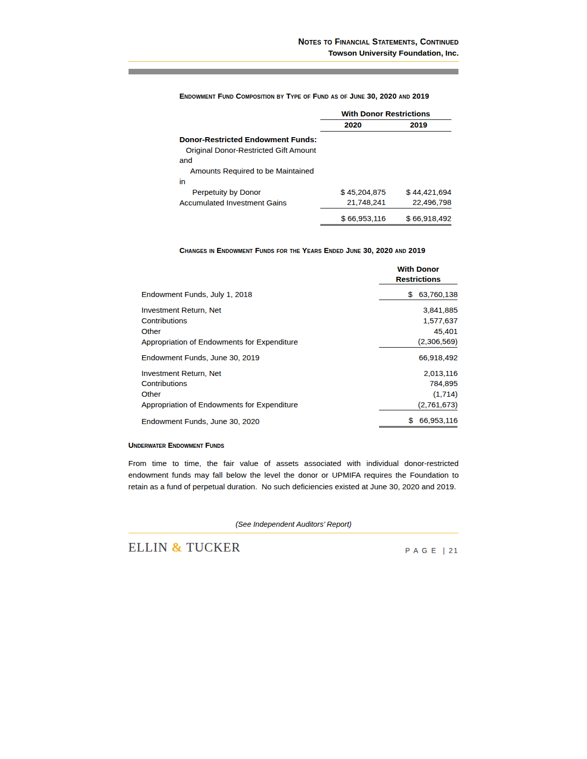Notes to Financial Statements, Continued
Towson University Foundation, Inc.
Endowment Fund Composition by Type of Fund as of June 30, 2020 and 2019
| | With Donor Restrictions |
| | 2020 | 2019 |
| Donor-Restricted Endowment Funds: | | |
| Original Donor-Restricted Gift Amount and | | |
| Amounts Required to be Maintained in | | |
| Perpetuity by Donor | $ 45,204,875 | $ 44,421,694 |
| Accumulated Investment Gains | 21,748,241 | 22,496,798 |
| | $ 66,953,116 | $ 66,918,492 |
Changes in Endowment Funds for the Years Ended June 30, 2020 and 2019
| | With Donor |
| | Restrictions |
| Endowment Funds, July 1, 2018 | $ 63,760,138 |
| Investment Return, Net | 3,841,885 |
| Contributions | 1,577,637 |
| Other | 45,401 |
| Appropriation of Endowments for Expenditure | (2,306,569) |
| Endowment Funds, June 30, 2019 | 66,918,492 |
| Investment Return, Net | 2,013,116 |
| Contributions | 784,895 |
| Other | (1,714) |
| Appropriation of Endowments for Expenditure | (2,761,673) |
| Endowment Funds, June 30, 2020 | $ 66,953,116 |
Underwater Endowment Funds
From time to time, the fair value of assets associated with individual donor-restricted endowment funds may fall below the level the donor or UPMIFA requires the Foundation to retain as a fund of perpetual duration. No such deficiencies existed at June 30, 2020 and 2019.
(See Independent Auditors’ Report)
ELLIN & TUCKER
P A G E | 21